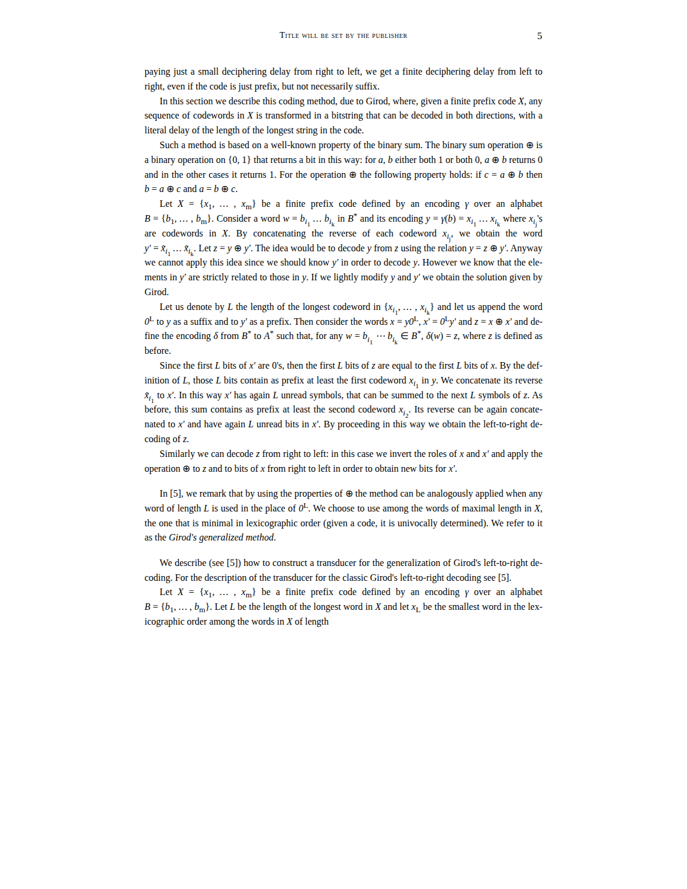Title will be set by the publisher 5
paying just a small deciphering delay from right to left, we get a finite deciphering delay from left to right, even if the code is just prefix, but not necessarily suffix.
In this section we describe this coding method, due to Girod, where, given a finite prefix code X, any sequence of codewords in X is transformed in a bitstring that can be decoded in both directions, with a literal delay of the length of the longest string in the code.
Such a method is based on a well-known property of the binary sum. The binary sum operation ⊕ is a binary operation on {0, 1} that returns a bit in this way: for a, b either both 1 or both 0, a ⊕ b returns 0 and in the other cases it returns 1. For the operation ⊕ the following property holds: if c = a ⊕ b then b = a ⊕ c and a = b ⊕ c.
Let X = {x1, … , xm} be a finite prefix code defined by an encoding γ over an alphabet B = {b1, … , bm}. Consider a word w = bi1 … bik in B* and its encoding y = γ(b) = xi1 … xik where xij's are codewords in X. By concatenating the reverse of each codeword xij, we obtain the word y′ = x̃i1 … x̃ik. Let z = y ⊕ y′. The idea would be to decode y from z using the relation y = z ⊕ y′. Anyway we cannot apply this idea since we should know y′ in order to decode y. However we know that the elements in y′ are strictly related to those in y. If we lightly modify y and y′ we obtain the solution given by Girod.
Let us denote by L the length of the longest codeword in {xi1, … , xik} and let us append the word 0L to y as a suffix and to y′ as a prefix. Then consider the words x = y0L, x′ = 0Ly′ and z = x ⊕ x′ and define the encoding δ from B* to A* such that, for any w = bi1 ⋯ bik ∈ B*, δ(w) = z, where z is defined as before.
Since the first L bits of x′ are 0's, then the first L bits of z are equal to the first L bits of x. By the definition of L, those L bits contain as prefix at least the first codeword xi1 in y. We concatenate its reverse x̃i1 to x′. In this way x′ has again L unread symbols, that can be summed to the next L symbols of z. As before, this sum contains as prefix at least the second codeword xi2. Its reverse can be again concatenated to x′ and have again L unread bits in x′. By proceeding in this way we obtain the left-to-right decoding of z.
Similarly we can decode z from right to left: in this case we invert the roles of x and x′ and apply the operation ⊕ to z and to bits of x from right to left in order to obtain new bits for x′.
In [5], we remark that by using the properties of ⊕ the method can be analogously applied when any word of length L is used in the place of 0L. We choose to use among the words of maximal length in X, the one that is minimal in lexicographic order (given a code, it is univocally determined). We refer to it as the Girod's generalized method.
We describe (see [5]) how to construct a transducer for the generalization of Girod's left-to-right decoding. For the description of the transducer for the classic Girod's left-to-right decoding see [5].
Let X = {x1, … , xm} be a finite prefix code defined by an encoding γ over an alphabet B = {b1, … , bm}. Let L be the length of the longest word in X and let xL be the smallest word in the lexicographic order among the words in X of length